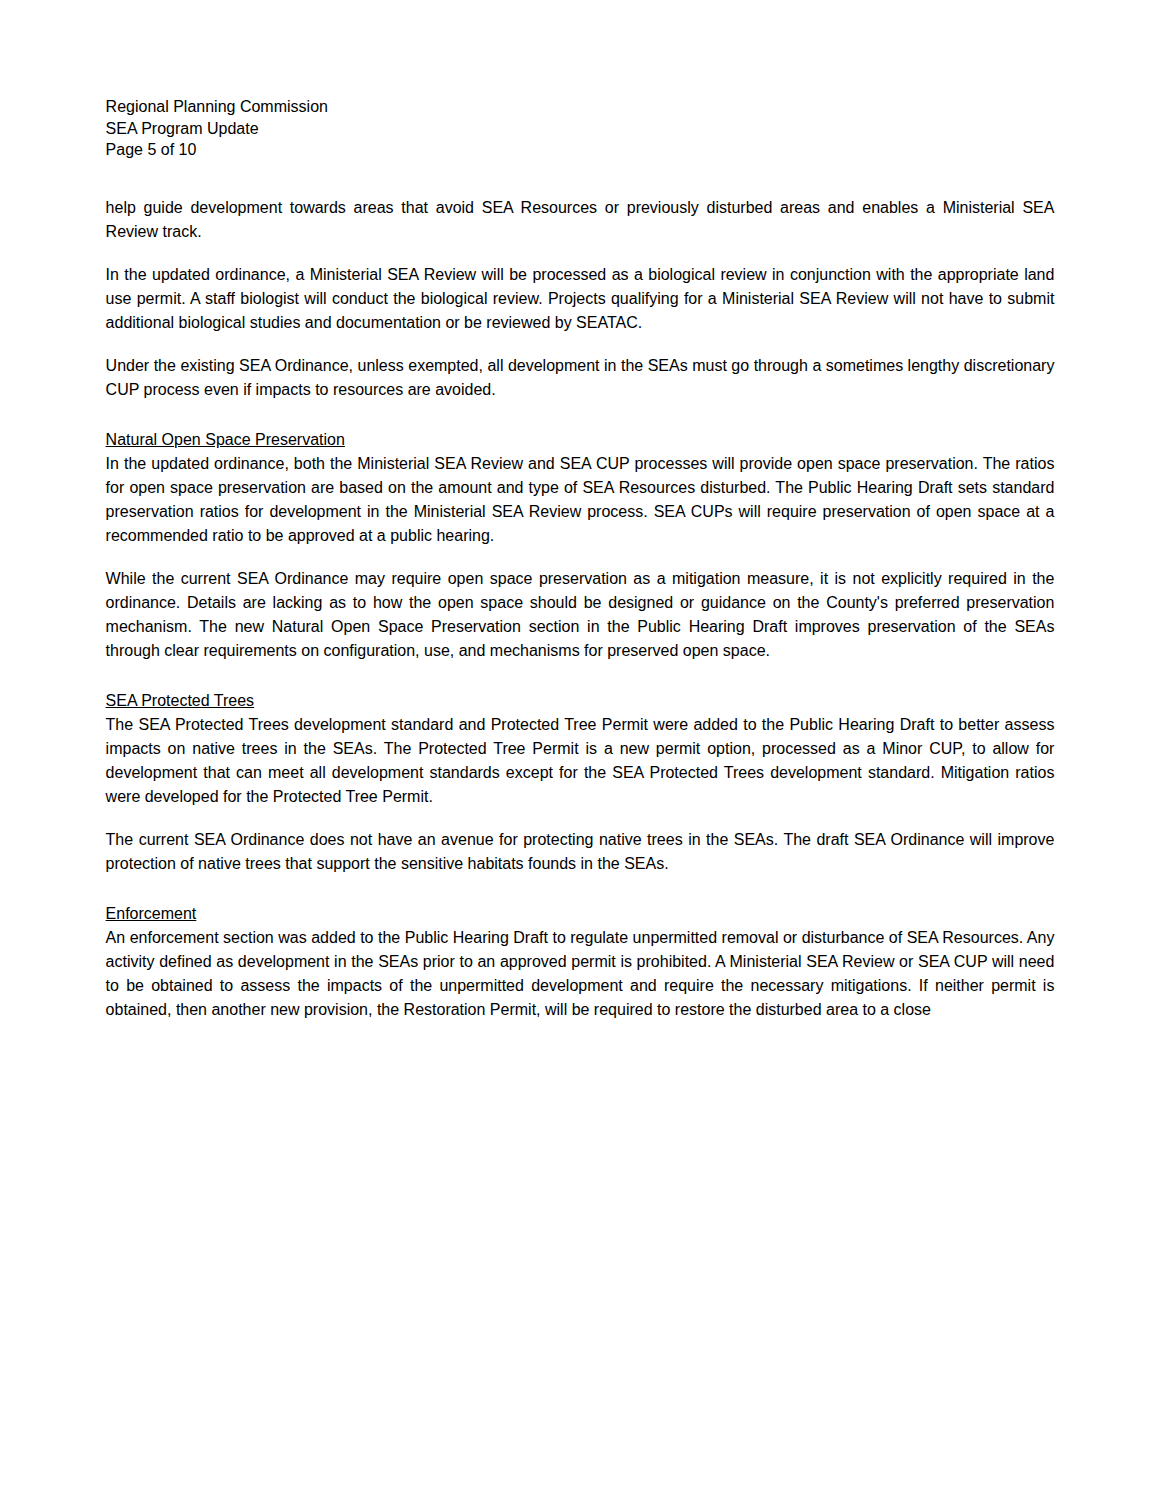Regional Planning Commission
SEA Program Update
Page 5 of 10
help guide development towards areas that avoid SEA Resources or previously disturbed areas and enables a Ministerial SEA Review track.
In the updated ordinance, a Ministerial SEA Review will be processed as a biological review in conjunction with the appropriate land use permit. A staff biologist will conduct the biological review. Projects qualifying for a Ministerial SEA Review will not have to submit additional biological studies and documentation or be reviewed by SEATAC.
Under the existing SEA Ordinance, unless exempted, all development in the SEAs must go through a sometimes lengthy discretionary CUP process even if impacts to resources are avoided.
Natural Open Space Preservation
In the updated ordinance, both the Ministerial SEA Review and SEA CUP processes will provide open space preservation. The ratios for open space preservation are based on the amount and type of SEA Resources disturbed. The Public Hearing Draft sets standard preservation ratios for development in the Ministerial SEA Review process. SEA CUPs will require preservation of open space at a recommended ratio to be approved at a public hearing.
While the current SEA Ordinance may require open space preservation as a mitigation measure, it is not explicitly required in the ordinance. Details are lacking as to how the open space should be designed or guidance on the County's preferred preservation mechanism. The new Natural Open Space Preservation section in the Public Hearing Draft improves preservation of the SEAs through clear requirements on configuration, use, and mechanisms for preserved open space.
SEA Protected Trees
The SEA Protected Trees development standard and Protected Tree Permit were added to the Public Hearing Draft to better assess impacts on native trees in the SEAs. The Protected Tree Permit is a new permit option, processed as a Minor CUP, to allow for development that can meet all development standards except for the SEA Protected Trees development standard. Mitigation ratios were developed for the Protected Tree Permit.
The current SEA Ordinance does not have an avenue for protecting native trees in the SEAs. The draft SEA Ordinance will improve protection of native trees that support the sensitive habitats founds in the SEAs.
Enforcement
An enforcement section was added to the Public Hearing Draft to regulate unpermitted removal or disturbance of SEA Resources. Any activity defined as development in the SEAs prior to an approved permit is prohibited. A Ministerial SEA Review or SEA CUP will need to be obtained to assess the impacts of the unpermitted development and require the necessary mitigations. If neither permit is obtained, then another new provision, the Restoration Permit, will be required to restore the disturbed area to a close